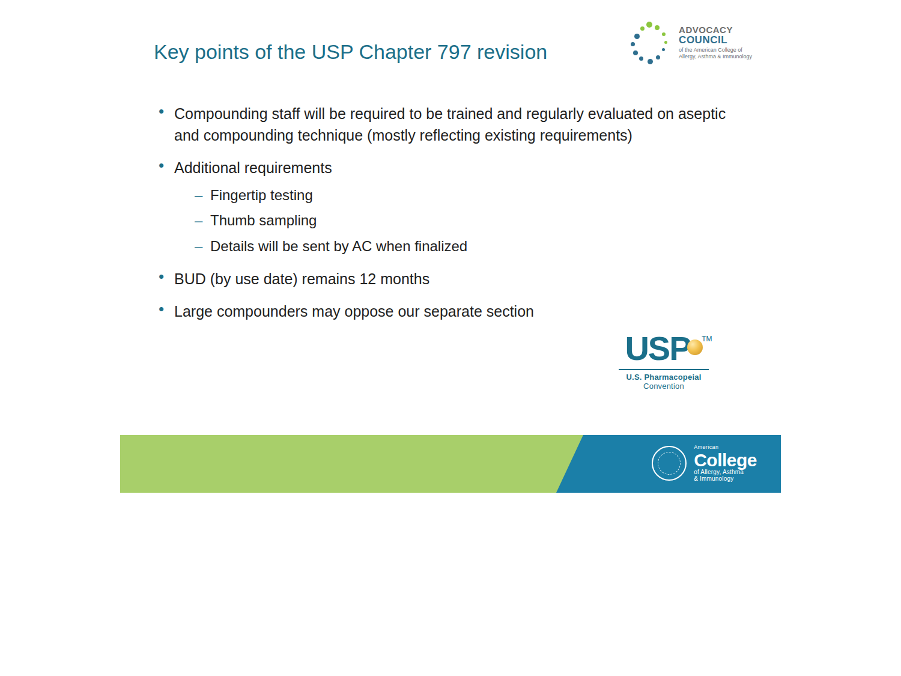ADVOCACY
COUNCIL
of the American College of
Allergy, Asthma & Immunology
Key points of the USP Chapter 797 revision
Compounding staff will be required to be trained and regularly evaluated on aseptic and compounding technique (mostly reflecting existing requirements)
Additional requirements
Fingertip testing
Thumb sampling
Details will be sent by AC when finalized
BUD (by use date) remains 12 months
Large compounders may oppose our separate section
USP TM
U.S. Pharmacopeial
Convention
American
College
of Allergy, Asthma
& Immunology